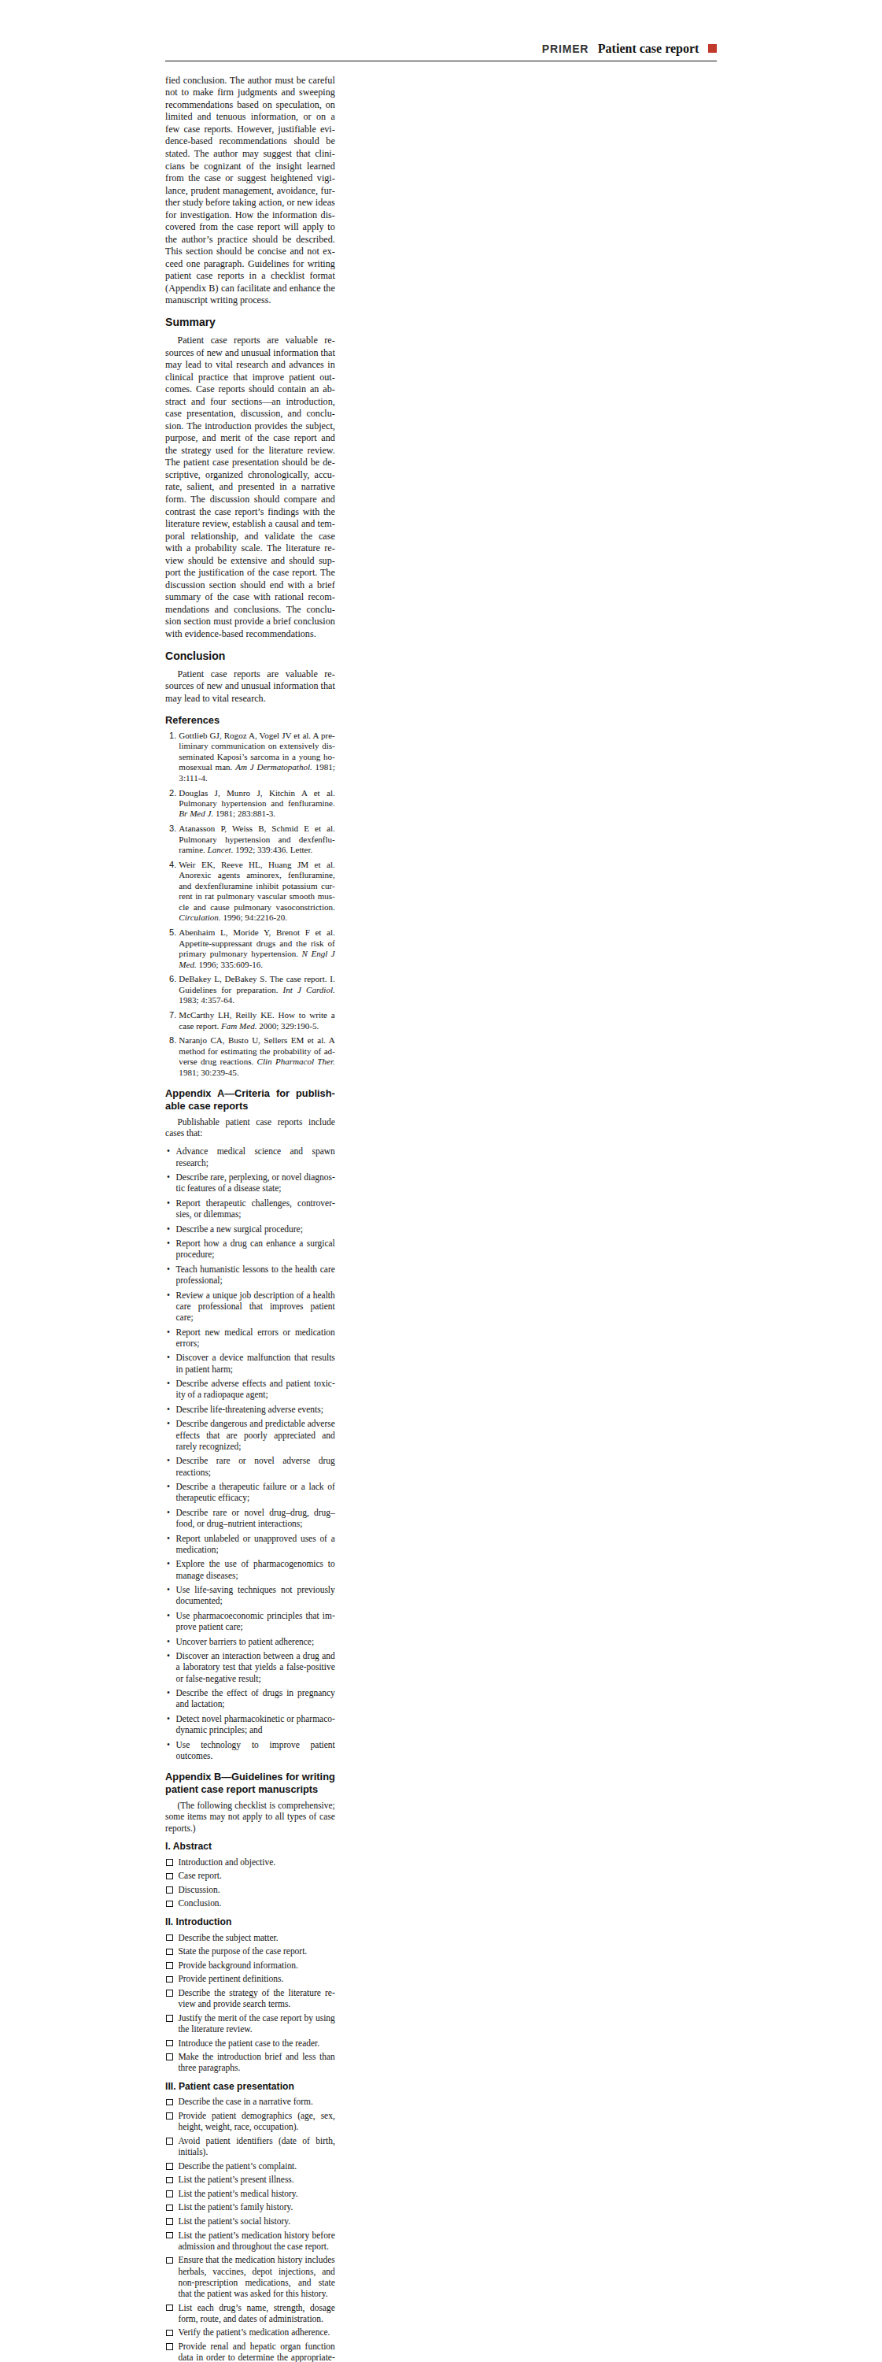PRIMER Patient case report
fied conclusion. The author must be careful not to make firm judgments and sweeping recommendations based on speculation, on limited and tenuous information, or on a few case reports. However, justifiable evidence-based recommendations should be stated. The author may suggest that clinicians be cognizant of the insight learned from the case or suggest heightened vigilance, prudent management, avoidance, further study before taking action, or new ideas for investigation. How the information discovered from the case report will apply to the author’s practice should be described. This section should be concise and not exceed one paragraph. Guidelines for writing patient case reports in a checklist format (Appendix B) can facilitate and enhance the manuscript writing process.
Summary
Patient case reports are valuable resources of new and unusual information that may lead to vital research and advances in clinical practice that improve patient outcomes. Case reports should contain an abstract and four sections—an introduction, case presentation, discussion, and conclusion. The introduction provides the subject, purpose, and merit of the case report and the strategy used for the literature review. The patient case presentation should be descriptive, organized chronologically, accurate, salient, and presented in a narrative form. The discussion should compare and contrast the case report’s findings with the literature review, establish a causal and temporal relationship, and validate the case with a probability scale. The literature review should be extensive and should support the justification of the case report. The discussion section should end with a brief summary of the case with rational recommendations and conclusions. The conclusion section must provide a brief conclusion with evidence-based recommendations.
Conclusion
Patient case reports are valuable resources of new and unusual information that may lead to vital research.
References
Gottlieb GJ, Rogoz A, Vogel JV et al. A preliminary communication on extensively disseminated Kaposi’s sarcoma in a young homosexual man. Am J Dermatopathol. 1981; 3:111-4.
Douglas J, Munro J, Kitchin A et al. Pulmonary hypertension and fenfluramine. Br Med J. 1981; 283:881-3.
Atanasson P, Weiss B, Schmid E et al. Pulmonary hypertension and dexfenfluramine. Lancet. 1992; 339:436. Letter.
Weir EK, Reeve HL, Huang JM et al. Anorexic agents aminorex, fenfluramine, and dexfenfluramine inhibit potassium current in rat pulmonary vascular smooth muscle and cause pulmonary vasoconstriction. Circulation. 1996; 94:2216-20.
Abenhaim L, Moride Y, Brenot F et al. Appetite-suppressant drugs and the risk of primary pulmonary hypertension. N Engl J Med. 1996; 335:609-16.
DeBakey L, DeBakey S. The case report. I. Guidelines for preparation. Int J Cardiol. 1983; 4:357-64.
McCarthy LH, Reilly KE. How to write a case report. Fam Med. 2000; 329:190-5.
Naranjo CA, Busto U, Sellers EM et al. A method for estimating the probability of adverse drug reactions. Clin Pharmacol Ther. 1981; 30:239-45.
Appendix A—Criteria for publishable case reports
Publishable patient case reports include cases that:
Advance medical science and spawn research;
Describe rare, perplexing, or novel diagnostic features of a disease state;
Report therapeutic challenges, controversies, or dilemmas;
Describe a new surgical procedure;
Report how a drug can enhance a surgical procedure;
Teach humanistic lessons to the health care professional;
Review a unique job description of a health care professional that improves patient care;
Report new medical errors or medication errors;
Discover a device malfunction that results in patient harm;
Describe adverse effects and patient toxicity of a radiopaque agent;
Describe life-threatening adverse events;
Describe dangerous and predictable adverse effects that are poorly appreciated and rarely recognized;
Describe rare or novel adverse drug reactions;
Describe a therapeutic failure or a lack of therapeutic efficacy;
Describe rare or novel drug–drug, drug–food, or drug–nutrient interactions;
Report unlabeled or unapproved uses of a medication;
Explore the use of pharmacogenomics to manage diseases;
Use life-saving techniques not previously documented;
Use pharmacoeconomic principles that improve patient care;
Uncover barriers to patient adherence;
Discover an interaction between a drug and a laboratory test that yields a false-positive or false-negative result;
Describe the effect of drugs in pregnancy and lactation;
Detect novel pharmacokinetic or pharmacodynamic principles; and
Use technology to improve patient outcomes.
Appendix B—Guidelines for writing patient case report manuscripts
(The following checklist is comprehensive; some items may not apply to all types of case reports.)
I. Abstract
Introduction and objective.
Case report.
Discussion.
Conclusion.
II. Introduction
Describe the subject matter.
State the purpose of the case report.
Provide background information.
Provide pertinent definitions.
Describe the strategy of the literature review and provide search terms.
Justify the merit of the case report by using the literature review.
Introduce the patient case to the reader.
Make the introduction brief and less than three paragraphs.
III. Patient case presentation
Describe the case in a narrative form.
Provide patient demographics (age, sex, height, weight, race, occupation).
Avoid patient identifiers (date of birth, initials).
Describe the patient’s complaint.
List the patient’s present illness.
List the patient’s medical history.
List the patient’s family history.
List the patient’s social history.
List the patient’s medication history before admission and throughout the case report.
Ensure that the medication history includes herbals, vaccines, depot injections, and non-prescription medications, and state that the patient was asked for this history.
List each drug’s name, strength, dosage form, route, and dates of administration.
Verify the patient’s medication adherence.
Provide renal and hepatic organ function data in order to determine the appropriateness of medication dosing regimens.
Am J Health-Syst Pharm—Vol 63 Oct 1, 2006 1891